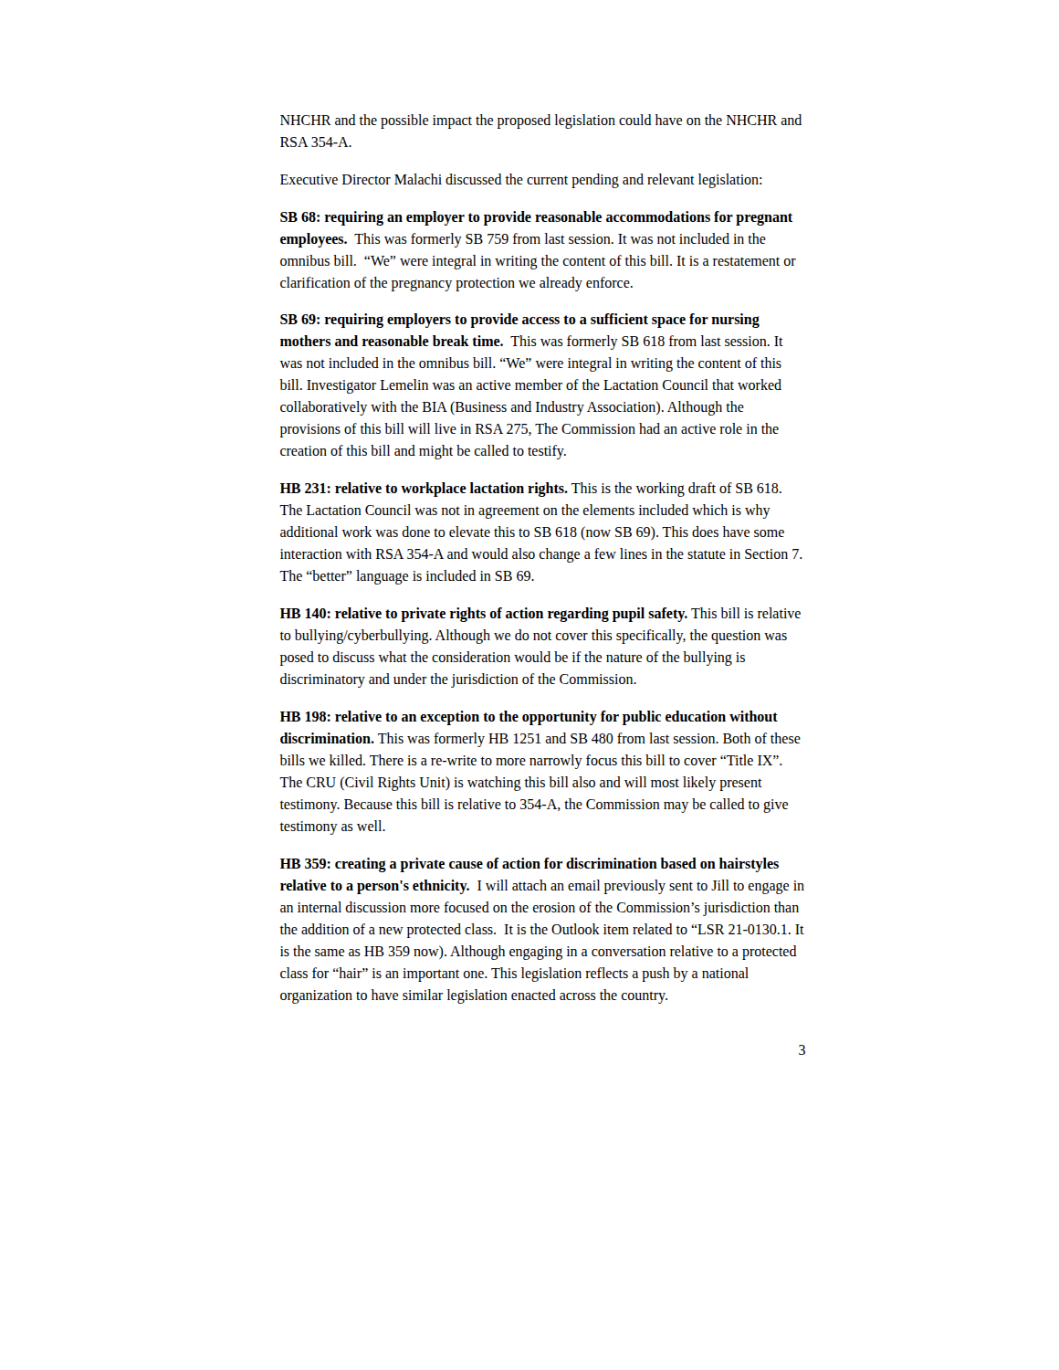NHCHR and the possible impact the proposed legislation could have on the NHCHR and RSA 354-A.
Executive Director Malachi discussed the current pending and relevant legislation:
SB 68: requiring an employer to provide reasonable accommodations for pregnant employees. This was formerly SB 759 from last session. It was not included in the omnibus bill. “We” were integral in writing the content of this bill. It is a restatement or clarification of the pregnancy protection we already enforce.
SB 69: requiring employers to provide access to a sufficient space for nursing mothers and reasonable break time. This was formerly SB 618 from last session. It was not included in the omnibus bill. “We” were integral in writing the content of this bill. Investigator Lemelin was an active member of the Lactation Council that worked collaboratively with the BIA (Business and Industry Association). Although the provisions of this bill will live in RSA 275, The Commission had an active role in the creation of this bill and might be called to testify.
HB 231: relative to workplace lactation rights. This is the working draft of SB 618. The Lactation Council was not in agreement on the elements included which is why additional work was done to elevate this to SB 618 (now SB 69). This does have some interaction with RSA 354-A and would also change a few lines in the statute in Section 7. The “better” language is included in SB 69.
HB 140: relative to private rights of action regarding pupil safety. This bill is relative to bullying/cyberbullying. Although we do not cover this specifically, the question was posed to discuss what the consideration would be if the nature of the bullying is discriminatory and under the jurisdiction of the Commission.
HB 198: relative to an exception to the opportunity for public education without discrimination. This was formerly HB 1251 and SB 480 from last session. Both of these bills we killed. There is a re-write to more narrowly focus this bill to cover “Title IX”. The CRU (Civil Rights Unit) is watching this bill also and will most likely present testimony. Because this bill is relative to 354-A, the Commission may be called to give testimony as well.
HB 359: creating a private cause of action for discrimination based on hairstyles relative to a person's ethnicity. I will attach an email previously sent to Jill to engage in an internal discussion more focused on the erosion of the Commission’s jurisdiction than the addition of a new protected class. It is the Outlook item related to “LSR 21-0130.1. It is the same as HB 359 now). Although engaging in a conversation relative to a protected class for “hair” is an important one. This legislation reflects a push by a national organization to have similar legislation enacted across the country.
3